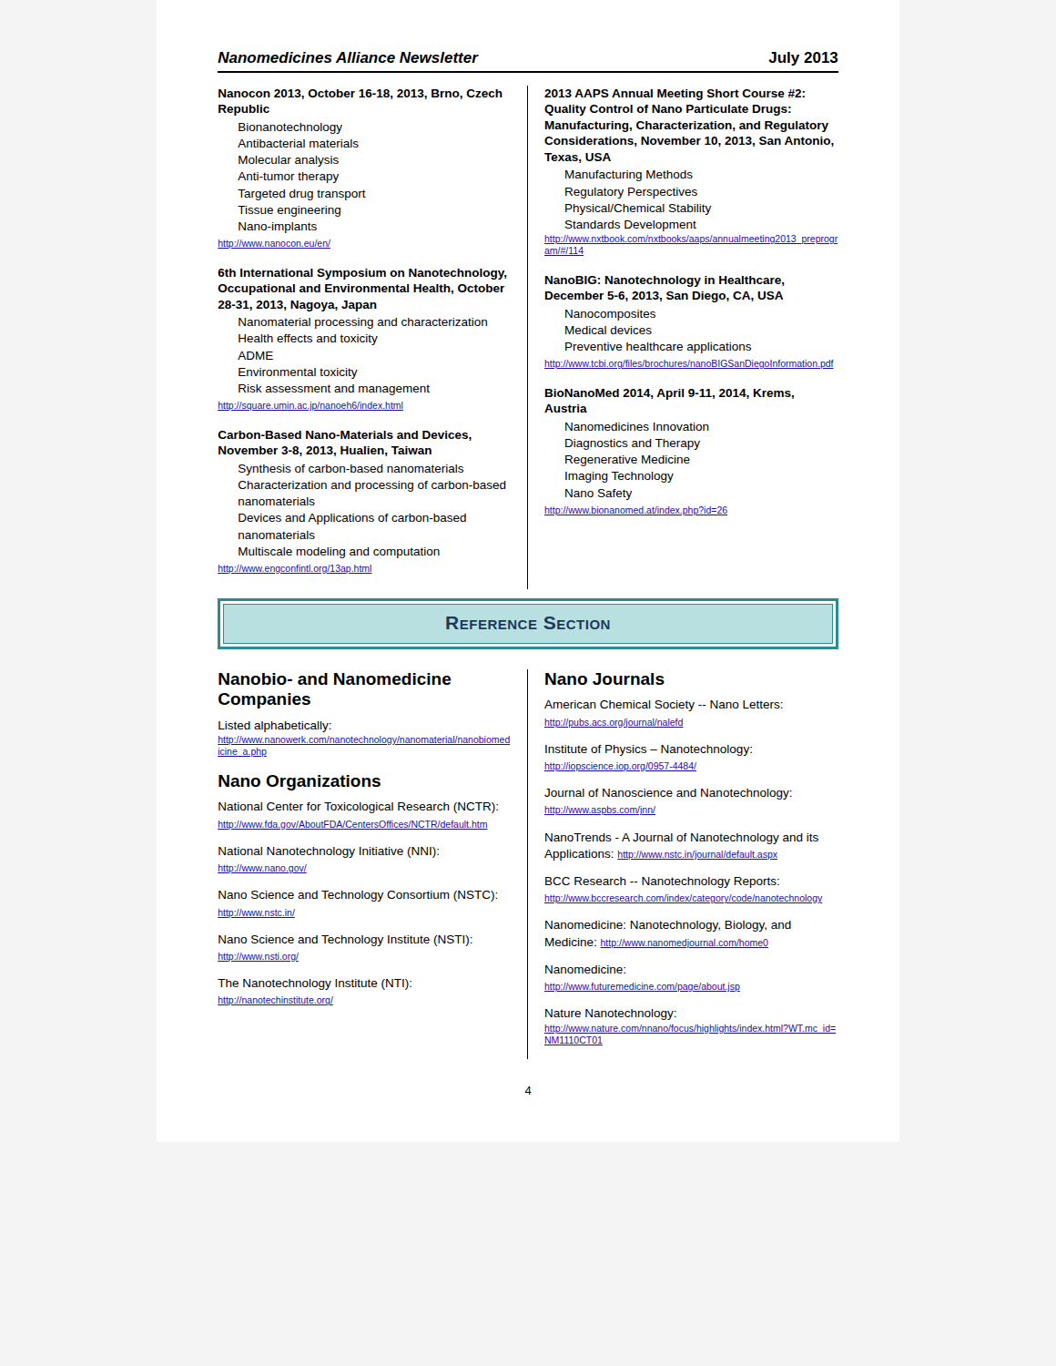Nanomedicines Alliance Newsletter
July 2013
Nanocon 2013, October 16-18, 2013, Brno, Czech Republic
Bionanotechnology
Antibacterial materials
Molecular analysis
Anti-tumor therapy
Targeted drug transport
Tissue engineering
Nano-implants
http://www.nanocon.eu/en/
6th International Symposium on Nanotechnology, Occupational and Environmental Health, October 28-31, 2013, Nagoya, Japan
Nanomaterial processing and characterization
Health effects and toxicity
ADME
Environmental toxicity
Risk assessment and management
http://square.umin.ac.jp/nanoeh6/index.html
Carbon-Based Nano-Materials and Devices, November 3-8, 2013, Hualien, Taiwan
Synthesis of carbon-based nanomaterials
Characterization and processing of carbon-based nanomaterials
Devices and Applications of carbon-based nanomaterials
Multiscale modeling and computation
http://www.engconfintl.org/13ap.html
2013 AAPS Annual Meeting Short Course #2: Quality Control of Nano Particulate Drugs: Manufacturing, Characterization, and Regulatory Considerations, November 10, 2013, San Antonio, Texas, USA
Manufacturing Methods
Regulatory Perspectives
Physical/Chemical Stability
Standards Development
http://www.nxtbook.com/nxtbooks/aaps/annualmeeting2013_preprogram/#/114
NanoBIG: Nanotechnology in Healthcare, December 5-6, 2013, San Diego, CA, USA
Nanocomposites
Medical devices
Preventive healthcare applications
http://www.tcbi.org/files/brochures/nanoBIGSanDiegoInformation.pdf
BioNanoMed 2014, April 9-11, 2014, Krems, Austria
Nanomedicines Innovation
Diagnostics and Therapy
Regenerative Medicine
Imaging Technology
Nano Safety
http://www.bionanomed.at/index.php?id=26
Reference Section
Nanobio- and Nanomedicine Companies
Listed alphabetically:
http://www.nanowerk.com/nanotechnology/nanomaterial/nanobiomedicine_a.php
Nano Organizations
National Center for Toxicological Research (NCTR):
http://www.fda.gov/AboutFDA/CentersOffices/NCTR/default.htm
National Nanotechnology Initiative (NNI):
http://www.nano.gov/
Nano Science and Technology Consortium (NSTC): http://www.nstc.in/
Nano Science and Technology Institute (NSTI):
http://www.nsti.org/
The Nanotechnology Institute (NTI):
http://nanotechinstitute.org/
Nano Journals
American Chemical Society -- Nano Letters:
http://pubs.acs.org/journal/nalefd
Institute of Physics – Nanotechnology:
http://iopscience.iop.org/0957-4484/
Journal of Nanoscience and Nanotechnology:
http://www.aspbs.com/jnn/
NanoTrends - A Journal of Nanotechnology and its Applications: http://www.nstc.in/journal/default.aspx
BCC Research -- Nanotechnology Reports:
http://www.bccresearch.com/index/category/code/nanotechnology
Nanomedicine: Nanotechnology, Biology, and Medicine: http://www.nanomedjournal.com/home0
Nanomedicine:
http://www.futuremedicine.com/page/about.jsp
Nature Nanotechnology:
http://www.nature.com/nnano/focus/highlights/index.html?WT.mc_id=NM1110CT01
4